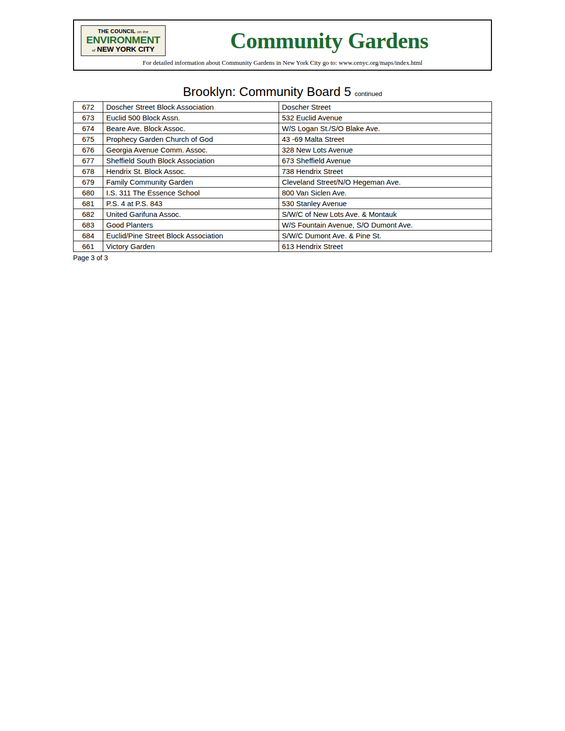THE COUNCIL on the
ENVIRONMENT
of NEW YORK CITY
Community Gardens
For detailed information about Community Gardens in New York City go to: www.cenyc.org/maps/index.html
Brooklyn: Community Board 5 continued
| 672 | Doscher Street Block Association | Doscher Street |
| 673 | Euclid 500 Block Assn. | 532 Euclid Avenue |
| 674 | Beare Ave. Block Assoc. | W/S Logan St./S/O Blake Ave. |
| 675 | Prophecy Garden Church of God | 43 -69 Malta Street |
| 676 | Georgia Avenue Comm. Assoc. | 328 New Lots Avenue |
| 677 | Sheffield South Block Association | 673 Sheffield Avenue |
| 678 | Hendrix St. Block Assoc. | 738 Hendrix Street |
| 679 | Family Community Garden | Cleveland Street/N/O Hegeman Ave. |
| 680 | I.S. 311 The Essence School | 800 Van Siclen Ave. |
| 681 | P.S. 4 at P.S. 843 | 530 Stanley Avenue |
| 682 | United Garifuna Assoc. | S/W/C of New Lots Ave. & Montauk |
| 683 | Good Planters | W/S Fountain Avenue, S/O Dumont Ave. |
| 684 | Euclid/Pine Street Block Association | S/W/C Dumont Ave. & Pine St. |
| 661 | Victory Garden | 613 Hendrix Street |
Page 3 of 3